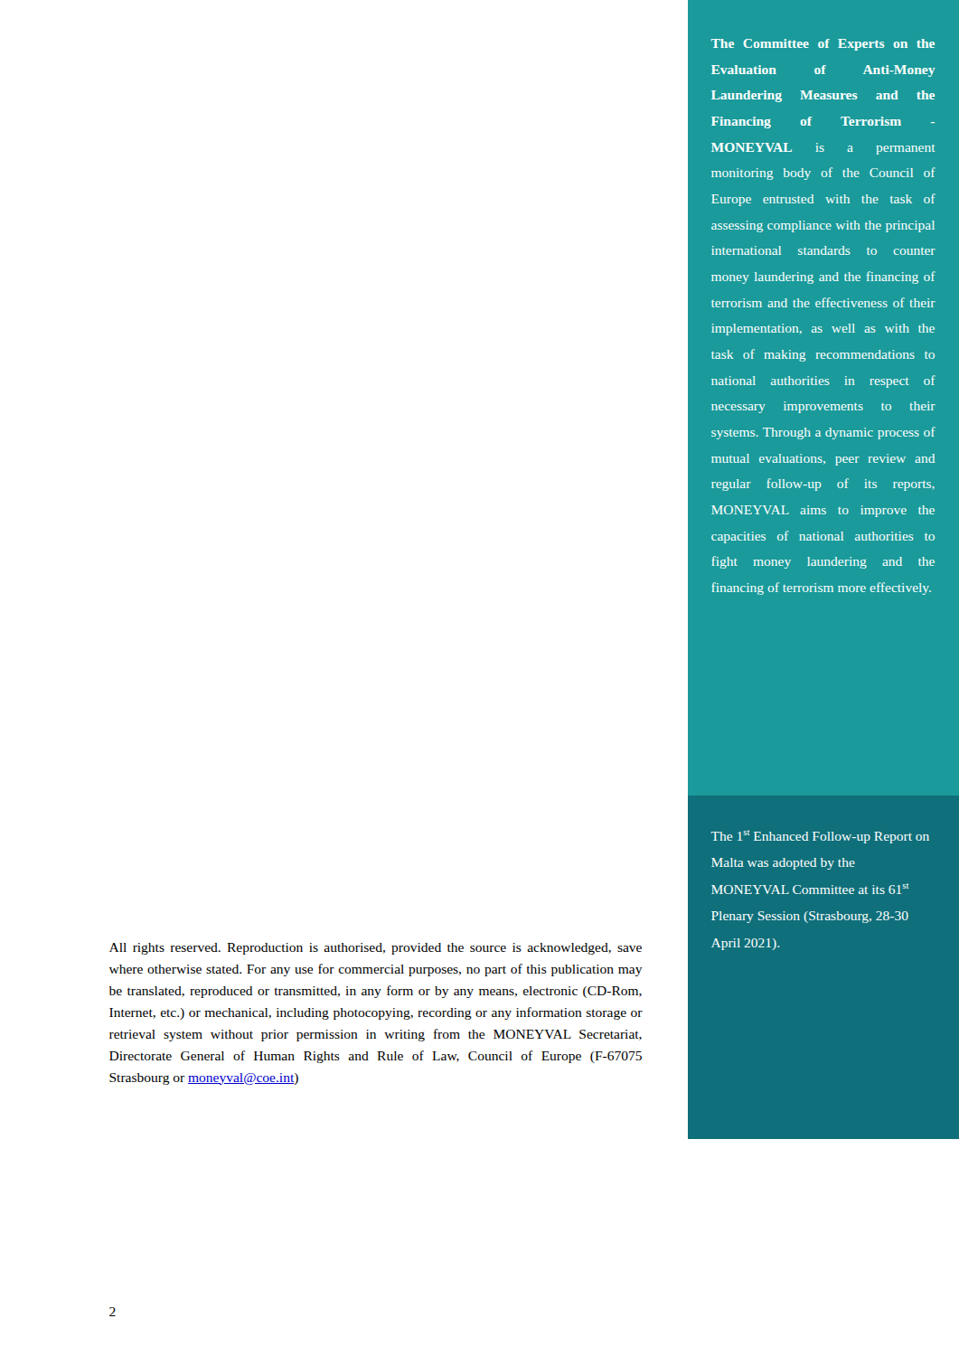The Committee of Experts on the Evaluation of Anti-Money Laundering Measures and the Financing of Terrorism - MONEYVAL is a permanent monitoring body of the Council of Europe entrusted with the task of assessing compliance with the principal international standards to counter money laundering and the financing of terrorism and the effectiveness of their implementation, as well as with the task of making recommendations to national authorities in respect of necessary improvements to their systems. Through a dynamic process of mutual evaluations, peer review and regular follow-up of its reports, MONEYVAL aims to improve the capacities of national authorities to fight money laundering and the financing of terrorism more effectively.
The 1st Enhanced Follow-up Report on Malta was adopted by the MONEYVAL Committee at its 61st Plenary Session (Strasbourg, 28-30 April 2021).
All rights reserved. Reproduction is authorised, provided the source is acknowledged, save where otherwise stated. For any use for commercial purposes, no part of this publication may be translated, reproduced or transmitted, in any form or by any means, electronic (CD-Rom, Internet, etc.) or mechanical, including photocopying, recording or any information storage or retrieval system without prior permission in writing from the MONEYVAL Secretariat, Directorate General of Human Rights and Rule of Law, Council of Europe (F-67075 Strasbourg or moneyval@coe.int)
2